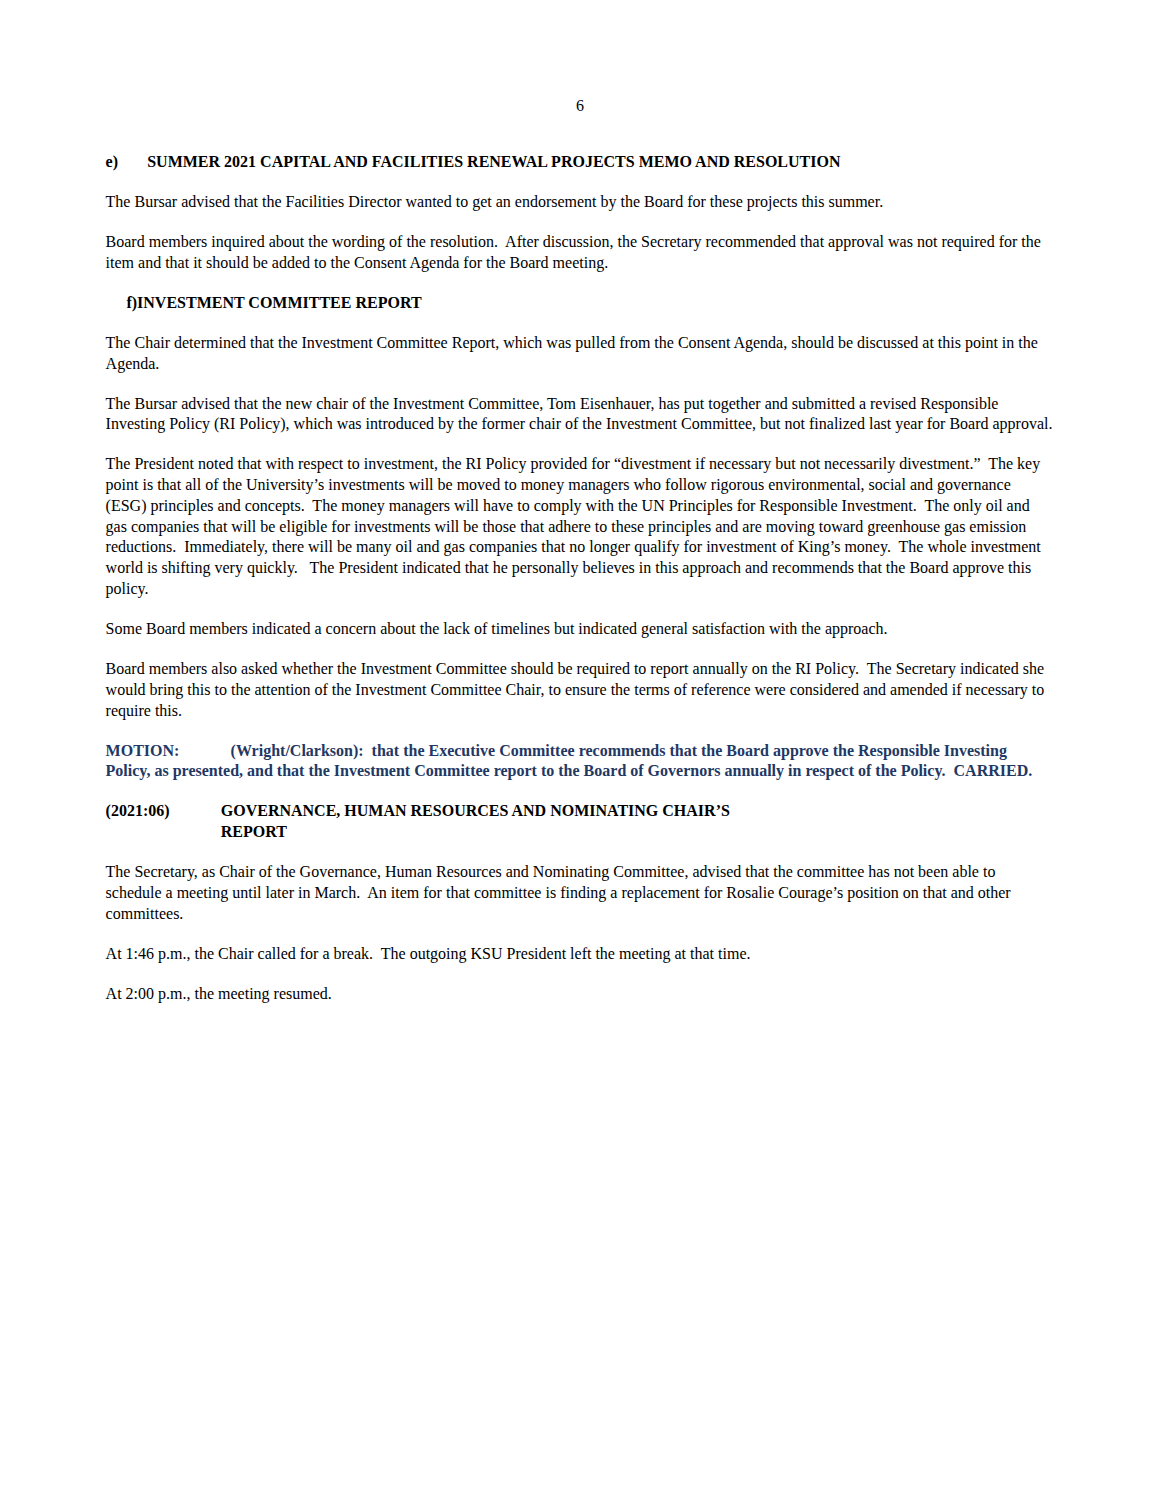6
e) SUMMER 2021 CAPITAL AND FACILITIES RENEWAL PROJECTS MEMO AND RESOLUTION
The Bursar advised that the Facilities Director wanted to get an endorsement by the Board for these projects this summer.
Board members inquired about the wording of the resolution. After discussion, the Secretary recommended that approval was not required for the item and that it should be added to the Consent Agenda for the Board meeting.
f) INVESTMENT COMMITTEE REPORT
The Chair determined that the Investment Committee Report, which was pulled from the Consent Agenda, should be discussed at this point in the Agenda.
The Bursar advised that the new chair of the Investment Committee, Tom Eisenhauer, has put together and submitted a revised Responsible Investing Policy (RI Policy), which was introduced by the former chair of the Investment Committee, but not finalized last year for Board approval.
The President noted that with respect to investment, the RI Policy provided for “divestment if necessary but not necessarily divestment.” The key point is that all of the University’s investments will be moved to money managers who follow rigorous environmental, social and governance (ESG) principles and concepts. The money managers will have to comply with the UN Principles for Responsible Investment. The only oil and gas companies that will be eligible for investments will be those that adhere to these principles and are moving toward greenhouse gas emission reductions. Immediately, there will be many oil and gas companies that no longer qualify for investment of King’s money. The whole investment world is shifting very quickly. The President indicated that he personally believes in this approach and recommends that the Board approve this policy.
Some Board members indicated a concern about the lack of timelines but indicated general satisfaction with the approach.
Board members also asked whether the Investment Committee should be required to report annually on the RI Policy. The Secretary indicated she would bring this to the attention of the Investment Committee Chair, to ensure the terms of reference were considered and amended if necessary to require this.
MOTION: (Wright/Clarkson): that the Executive Committee recommends that the Board approve the Responsible Investing Policy, as presented, and that the Investment Committee report to the Board of Governors annually in respect of the Policy. CARRIED.
(2021:06) GOVERNANCE, HUMAN RESOURCES AND NOMINATING CHAIR’SREPORT
The Secretary, as Chair of the Governance, Human Resources and Nominating Committee, advised that the committee has not been able to schedule a meeting until later in March. An item for that committee is finding a replacement for Rosalie Courage’s position on that and other committees.
At 1:46 p.m., the Chair called for a break. The outgoing KSU President left the meeting at that time.
At 2:00 p.m., the meeting resumed.